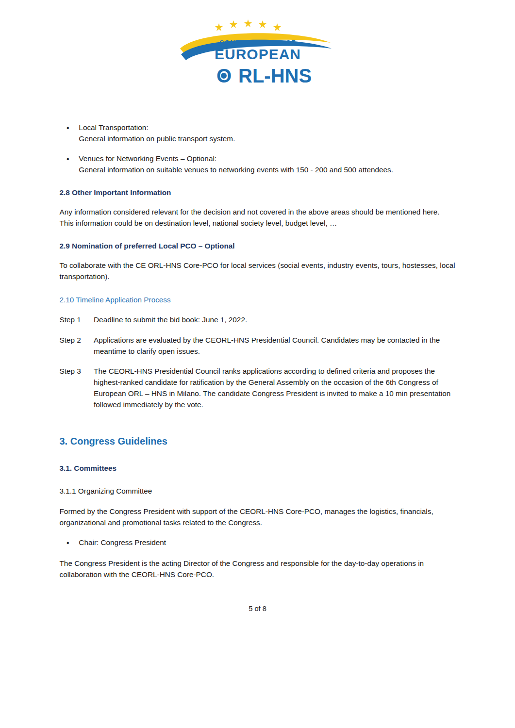CONFEDERATION OF EUROPEAN O RL-HNS
Local Transportation:General information on public transport system.
Venues for Networking Events – Optional:General information on suitable venues to networking events with 150 - 200 and 500 attendees.
2.8 Other Important Information
Any information considered relevant for the decision and not covered in the above areas should be mentioned here. This information could be on destination level, national society level, budget level, …
2.9 Nomination of preferred Local PCO – Optional
To collaborate with the CE ORL-HNS Core-PCO for local services (social events, industry events, tours, hostesses, local transportation).
2.10 Timeline Application Process
Step 1
Deadline to submit the bid book: June 1, 2022.
Step 2
Applications are evaluated by the CEORL-HNS Presidential Council. Candidates may be contacted in the meantime to clarify open issues.
Step 3
The CEORL-HNS Presidential Council ranks applications according to defined criteria and proposes the highest-ranked candidate for ratification by the General Assembly on the occasion of the 6th Congress of European ORL – HNS in Milano. The candidate Congress President is invited to make a 10 min presentation followed immediately by the vote.
3. Congress Guidelines
3.1. Committees
3.1.1 Organizing Committee
Formed by the Congress President with support of the CEORL-HNS Core-PCO, manages the logistics, financials, organizational and promotional tasks related to the Congress.
Chair: Congress President
The Congress President is the acting Director of the Congress and responsible for the day-to-day operations in collaboration with the CEORL-HNS Core-PCO.
5 of 8